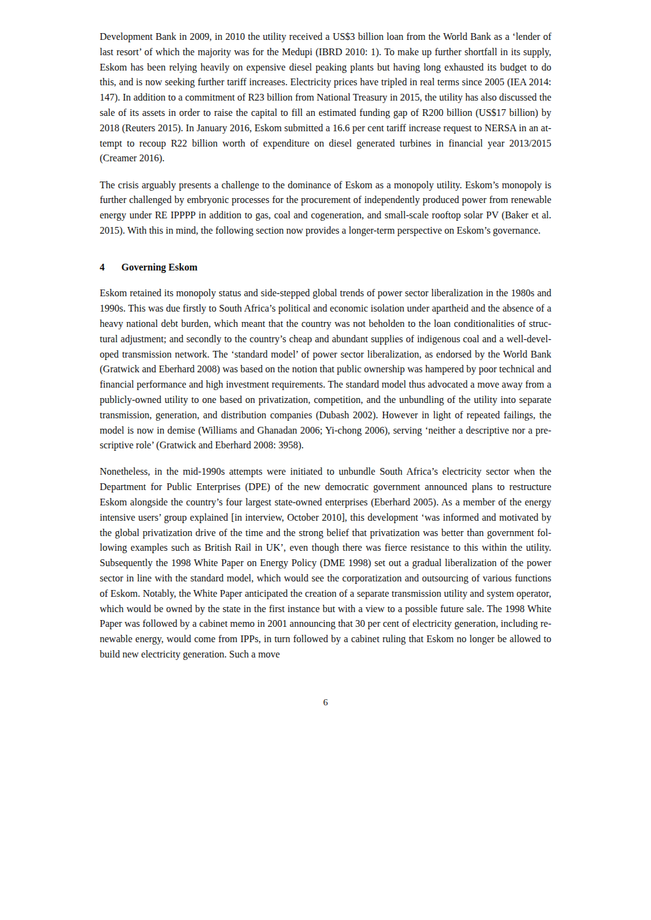Development Bank in 2009, in 2010 the utility received a US$3 billion loan from the World Bank as a ‘lender of last resort’ of which the majority was for the Medupi (IBRD 2010: 1). To make up further shortfall in its supply, Eskom has been relying heavily on expensive diesel peaking plants but having long exhausted its budget to do this, and is now seeking further tariff increases. Electricity prices have tripled in real terms since 2005 (IEA 2014: 147). In addition to a commitment of R23 billion from National Treasury in 2015, the utility has also discussed the sale of its assets in order to raise the capital to fill an estimated funding gap of R200 billion (US$17 billion) by 2018 (Reuters 2015). In January 2016, Eskom submitted a 16.6 per cent tariff increase request to NERSA in an attempt to recoup R22 billion worth of expenditure on diesel generated turbines in financial year 2013/2015 (Creamer 2016).
The crisis arguably presents a challenge to the dominance of Eskom as a monopoly utility. Eskom’s monopoly is further challenged by embryonic processes for the procurement of independently produced power from renewable energy under RE IPPPP in addition to gas, coal and cogeneration, and small-scale rooftop solar PV (Baker et al. 2015). With this in mind, the following section now provides a longer-term perspective on Eskom’s governance.
4 Governing Eskom
Eskom retained its monopoly status and side-stepped global trends of power sector liberalization in the 1980s and 1990s. This was due firstly to South Africa’s political and economic isolation under apartheid and the absence of a heavy national debt burden, which meant that the country was not beholden to the loan conditionalities of structural adjustment; and secondly to the country’s cheap and abundant supplies of indigenous coal and a well-developed transmission network. The ‘standard model’ of power sector liberalization, as endorsed by the World Bank (Gratwick and Eberhard 2008) was based on the notion that public ownership was hampered by poor technical and financial performance and high investment requirements. The standard model thus advocated a move away from a publicly-owned utility to one based on privatization, competition, and the unbundling of the utility into separate transmission, generation, and distribution companies (Dubash 2002). However in light of repeated failings, the model is now in demise (Williams and Ghanadan 2006; Yi-chong 2006), serving ‘neither a descriptive nor a prescriptive role’ (Gratwick and Eberhard 2008: 3958).
Nonetheless, in the mid-1990s attempts were initiated to unbundle South Africa’s electricity sector when the Department for Public Enterprises (DPE) of the new democratic government announced plans to restructure Eskom alongside the country’s four largest state-owned enterprises (Eberhard 2005). As a member of the energy intensive users’ group explained [in interview, October 2010], this development ‘was informed and motivated by the global privatization drive of the time and the strong belief that privatization was better than government following examples such as British Rail in UK’, even though there was fierce resistance to this within the utility. Subsequently the 1998 White Paper on Energy Policy (DME 1998) set out a gradual liberalization of the power sector in line with the standard model, which would see the corporatization and outsourcing of various functions of Eskom. Notably, the White Paper anticipated the creation of a separate transmission utility and system operator, which would be owned by the state in the first instance but with a view to a possible future sale. The 1998 White Paper was followed by a cabinet memo in 2001 announcing that 30 per cent of electricity generation, including renewable energy, would come from IPPs, in turn followed by a cabinet ruling that Eskom no longer be allowed to build new electricity generation. Such a move
6